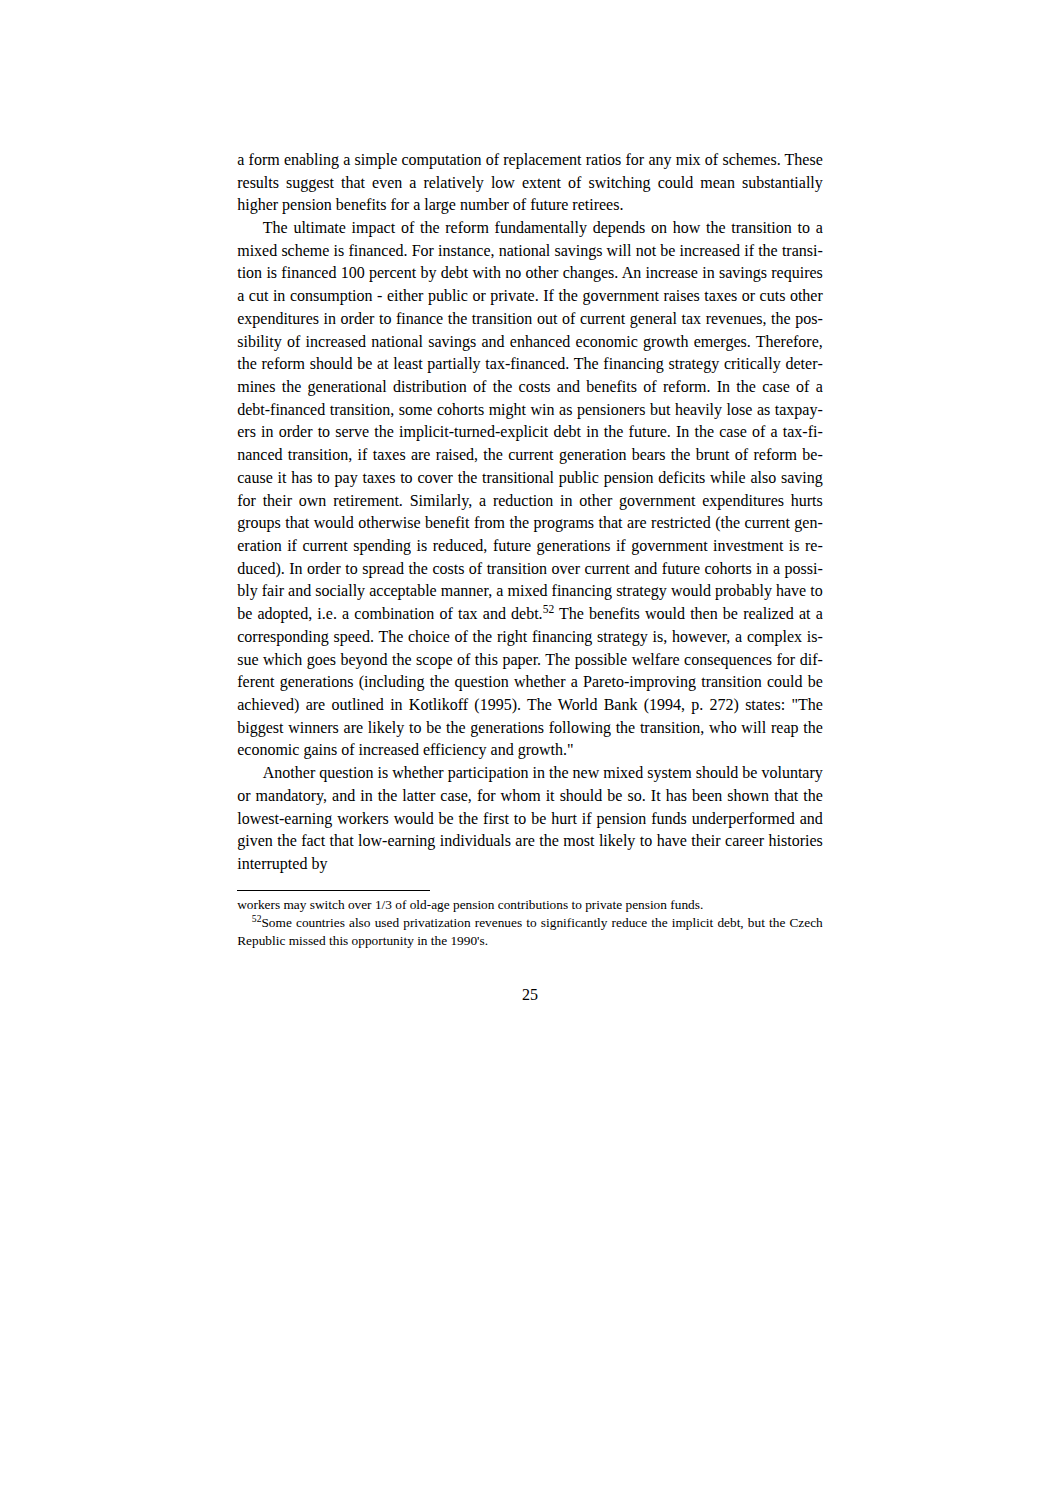a form enabling a simple computation of replacement ratios for any mix of schemes. These results suggest that even a relatively low extent of switching could mean substantially higher pension benefits for a large number of future retirees.
The ultimate impact of the reform fundamentally depends on how the transition to a mixed scheme is financed. For instance, national savings will not be increased if the transition is financed 100 percent by debt with no other changes. An increase in savings requires a cut in consumption - either public or private. If the government raises taxes or cuts other expenditures in order to finance the transition out of current general tax revenues, the possibility of increased national savings and enhanced economic growth emerges. Therefore, the reform should be at least partially tax-financed. The financing strategy critically determines the generational distribution of the costs and benefits of reform. In the case of a debt-financed transition, some cohorts might win as pensioners but heavily lose as taxpayers in order to serve the implicit-turned-explicit debt in the future. In the case of a tax-financed transition, if taxes are raised, the current generation bears the brunt of reform because it has to pay taxes to cover the transitional public pension deficits while also saving for their own retirement. Similarly, a reduction in other government expenditures hurts groups that would otherwise benefit from the programs that are restricted (the current generation if current spending is reduced, future generations if government investment is reduced). In order to spread the costs of transition over current and future cohorts in a possibly fair and socially acceptable manner, a mixed financing strategy would probably have to be adopted, i.e. a combination of tax and debt.52 The benefits would then be realized at a corresponding speed. The choice of the right financing strategy is, however, a complex issue which goes beyond the scope of this paper. The possible welfare consequences for different generations (including the question whether a Pareto-improving transition could be achieved) are outlined in Kotlikoff (1995). The World Bank (1994, p. 272) states: "The biggest winners are likely to be the generations following the transition, who will reap the economic gains of increased efficiency and growth."
Another question is whether participation in the new mixed system should be voluntary or mandatory, and in the latter case, for whom it should be so. It has been shown that the lowest-earning workers would be the first to be hurt if pension funds underperformed and given the fact that low-earning individuals are the most likely to have their career histories interrupted by
workers may switch over 1/3 of old-age pension contributions to private pension funds.
52Some countries also used privatization revenues to significantly reduce the implicit debt, but the Czech Republic missed this opportunity in the 1990's.
25